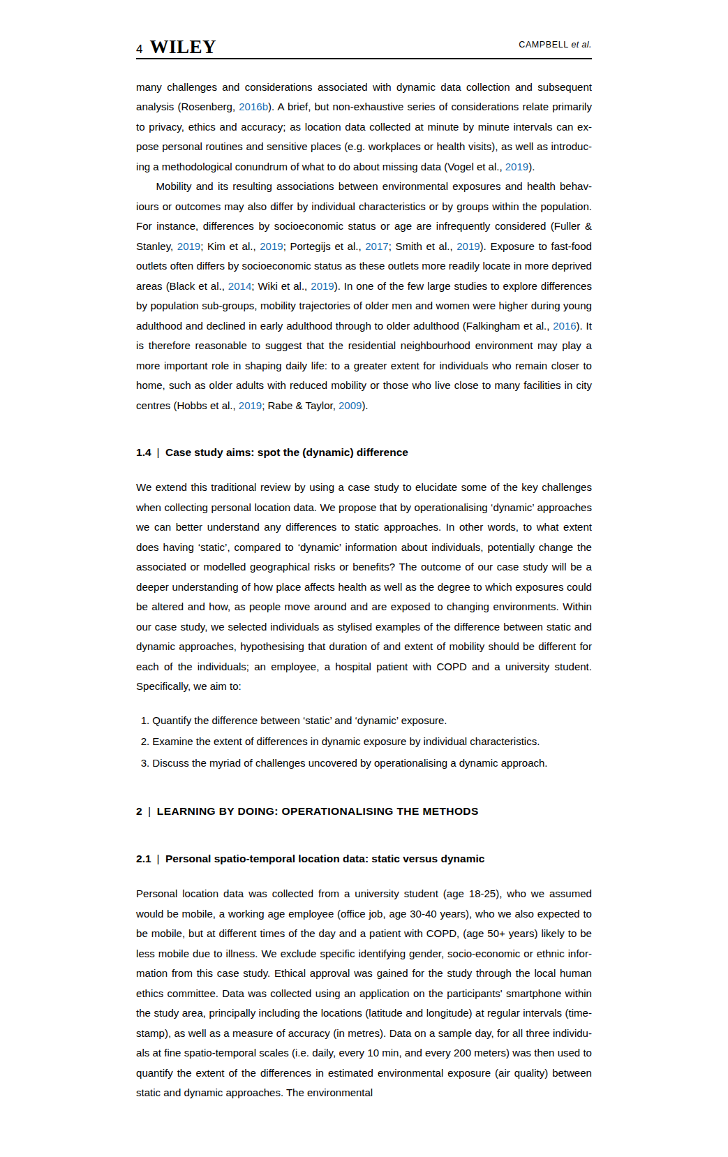4 WILEY
CAMPBELL et al.
many challenges and considerations associated with dynamic data collection and subsequent analysis (Rosenberg, 2016b). A brief, but non-exhaustive series of considerations relate primarily to privacy, ethics and accuracy; as location data collected at minute by minute intervals can expose personal routines and sensitive places (e.g. workplaces or health visits), as well as introducing a methodological conundrum of what to do about missing data (Vogel et al., 2019).
Mobility and its resulting associations between environmental exposures and health behaviours or outcomes may also differ by individual characteristics or by groups within the population. For instance, differences by socioeconomic status or age are infrequently considered (Fuller & Stanley, 2019; Kim et al., 2019; Portegijs et al., 2017; Smith et al., 2019). Exposure to fast-food outlets often differs by socioeconomic status as these outlets more readily locate in more deprived areas (Black et al., 2014; Wiki et al., 2019). In one of the few large studies to explore differences by population sub-groups, mobility trajectories of older men and women were higher during young adulthood and declined in early adulthood through to older adulthood (Falkingham et al., 2016). It is therefore reasonable to suggest that the residential neighbourhood environment may play a more important role in shaping daily life: to a greater extent for individuals who remain closer to home, such as older adults with reduced mobility or those who live close to many facilities in city centres (Hobbs et al., 2019; Rabe & Taylor, 2009).
1.4|Case study aims: spot the (dynamic) difference
We extend this traditional review by using a case study to elucidate some of the key challenges when collecting personal location data. We propose that by operationalising ‘dynamic’ approaches we can better understand any differences to static approaches. In other words, to what extent does having ‘static’, compared to ‘dynamic’ information about individuals, potentially change the associated or modelled geographical risks or benefits? The outcome of our case study will be a deeper understanding of how place affects health as well as the degree to which exposures could be altered and how, as people move around and are exposed to changing environments. Within our case study, we selected individuals as stylised examples of the difference between static and dynamic approaches, hypothesising that duration of and extent of mobility should be different for each of the individuals; an employee, a hospital patient with COPD and a university student. Specifically, we aim to:
Quantify the difference between ‘static’ and ‘dynamic’ exposure.
Examine the extent of differences in dynamic exposure by individual characteristics.
Discuss the myriad of challenges uncovered by operationalising a dynamic approach.
2|LEARNING BY DOING: OPERATIONALISING THE METHODS
2.1|Personal spatio-temporal location data: static versus dynamic
Personal location data was collected from a university student (age 18-25), who we assumed would be mobile, a working age employee (office job, age 30-40 years), who we also expected to be mobile, but at different times of the day and a patient with COPD, (age 50+ years) likely to be less mobile due to illness. We exclude specific identifying gender, socio-economic or ethnic information from this case study. Ethical approval was gained for the study through the local human ethics committee. Data was collected using an application on the participants' smartphone within the study area, principally including the locations (latitude and longitude) at regular intervals (timestamp), as well as a measure of accuracy (in metres). Data on a sample day, for all three individuals at fine spatio-temporal scales (i.e. daily, every 10 min, and every 200 meters) was then used to quantify the extent of the differences in estimated environmental exposure (air quality) between static and dynamic approaches. The environmental